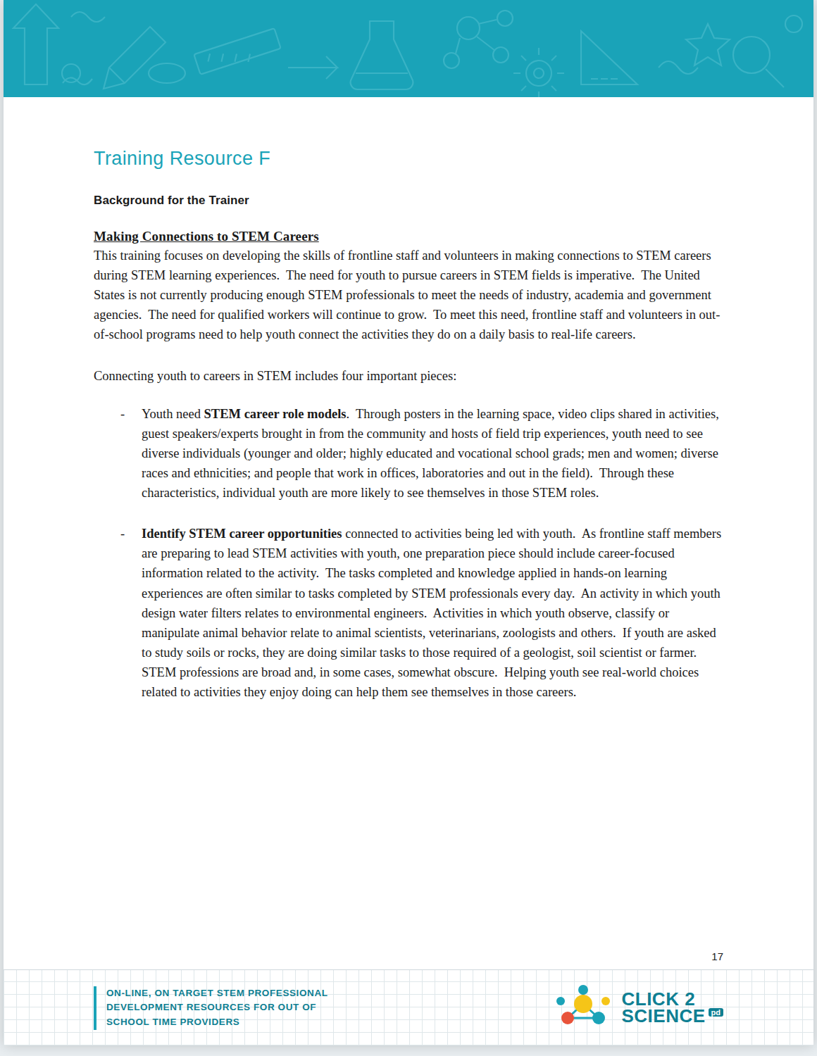Training Resource F
Background for the Trainer
Making Connections to STEM Careers
This training focuses on developing the skills of frontline staff and volunteers in making connections to STEM careers during STEM learning experiences. The need for youth to pursue careers in STEM fields is imperative. The United States is not currently producing enough STEM professionals to meet the needs of industry, academia and government agencies. The need for qualified workers will continue to grow. To meet this need, frontline staff and volunteers in out-of-school programs need to help youth connect the activities they do on a daily basis to real-life careers.
Connecting youth to careers in STEM includes four important pieces:
Youth need STEM career role models. Through posters in the learning space, video clips shared in activities, guest speakers/experts brought in from the community and hosts of field trip experiences, youth need to see diverse individuals (younger and older; highly educated and vocational school grads; men and women; diverse races and ethnicities; and people that work in offices, laboratories and out in the field). Through these characteristics, individual youth are more likely to see themselves in those STEM roles.
Identify STEM career opportunities connected to activities being led with youth. As frontline staff members are preparing to lead STEM activities with youth, one preparation piece should include career-focused information related to the activity. The tasks completed and knowledge applied in hands-on learning experiences are often similar to tasks completed by STEM professionals every day. An activity in which youth design water filters relates to environmental engineers. Activities in which youth observe, classify or manipulate animal behavior relate to animal scientists, veterinarians, zoologists and others. If youth are asked to study soils or rocks, they are doing similar tasks to those required of a geologist, soil scientist or farmer. STEM professions are broad and, in some cases, somewhat obscure. Helping youth see real-world choices related to activities they enjoy doing can help them see themselves in those careers.
17
On-line, on target STEM professional
development resources for out of
school time providers
CLICK 2 SCIENCEpd